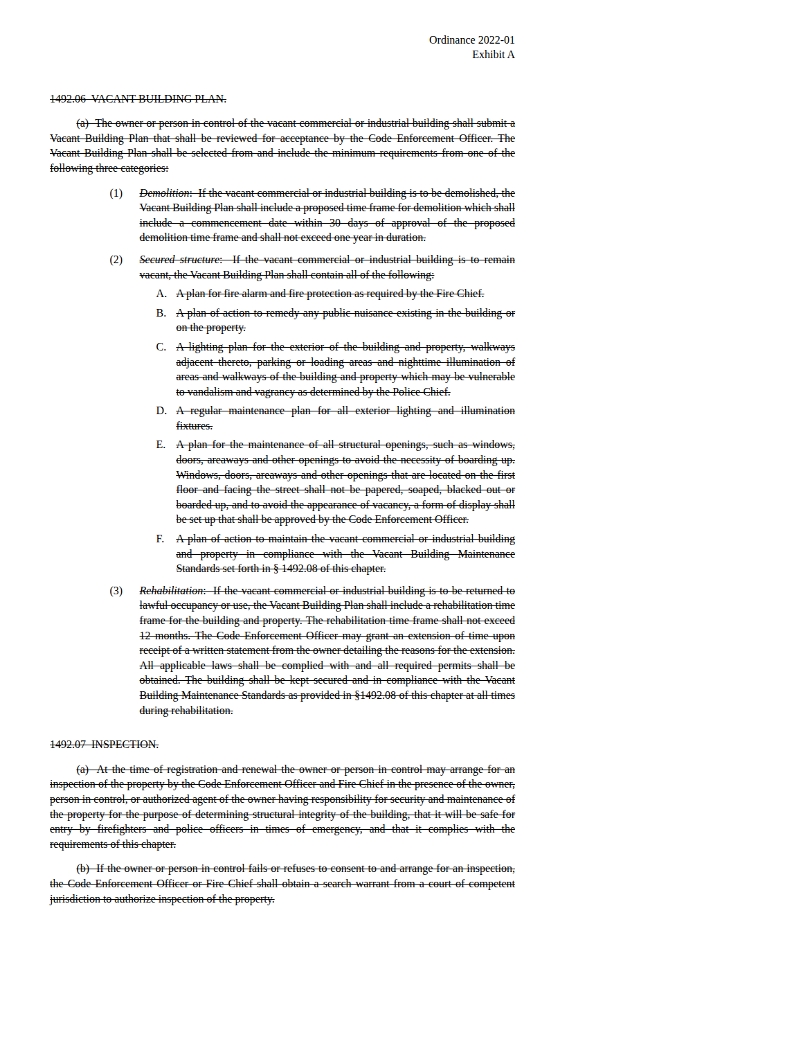Ordinance 2022-01
Exhibit A
1492.06 VACANT BUILDING PLAN.
(a) The owner or person in control of the vacant commercial or industrial building shall submit a Vacant Building Plan that shall be reviewed for acceptance by the Code Enforcement Officer. The Vacant Building Plan shall be selected from and include the minimum requirements from one of the following three categories:
(1) Demolition: If the vacant commercial or industrial building is to be demolished, the Vacant Building Plan shall include a proposed time frame for demolition which shall include a commencement date within 30 days of approval of the proposed demolition time frame and shall not exceed one year in duration.
(2) Secured structure: If the vacant commercial or industrial building is to remain vacant, the Vacant Building Plan shall contain all of the following:
A. A plan for fire alarm and fire protection as required by the Fire Chief.
B. A plan of action to remedy any public nuisance existing in the building or on the property.
C. A lighting plan for the exterior of the building and property, walkways adjacent thereto, parking or loading areas and nighttime illumination of areas and walkways of the building and property which may be vulnerable to vandalism and vagrancy as determined by the Police Chief.
D. A regular maintenance plan for all exterior lighting and illumination fixtures.
E. A plan for the maintenance of all structural openings, such as windows, doors, areaways and other openings to avoid the necessity of boarding up. Windows, doors, areaways and other openings that are located on the first floor and facing the street shall not be papered, soaped, blacked out or boarded up, and to avoid the appearance of vacancy, a form of display shall be set up that shall be approved by the Code Enforcement Officer.
F. A plan of action to maintain the vacant commercial or industrial building and property in compliance with the Vacant Building Maintenance Standards set forth in § 1492.08 of this chapter.
(3) Rehabilitation: If the vacant commercial or industrial building is to be returned to lawful occupancy or use, the Vacant Building Plan shall include a rehabilitation time frame for the building and property. The rehabilitation time frame shall not exceed 12 months. The Code Enforcement Officer may grant an extension of time upon receipt of a written statement from the owner detailing the reasons for the extension. All applicable laws shall be complied with and all required permits shall be obtained. The building shall be kept secured and in compliance with the Vacant Building Maintenance Standards as provided in §1492.08 of this chapter at all times during rehabilitation.
1492.07 INSPECTION.
(a) At the time of registration and renewal the owner or person in control may arrange for an inspection of the property by the Code Enforcement Officer and Fire Chief in the presence of the owner, person in control, or authorized agent of the owner having responsibility for security and maintenance of the property for the purpose of determining structural integrity of the building, that it will be safe for entry by firefighters and police officers in times of emergency, and that it complies with the requirements of this chapter.
(b) If the owner or person in control fails or refuses to consent to and arrange for an inspection, the Code Enforcement Officer or Fire Chief shall obtain a search warrant from a court of competent jurisdiction to authorize inspection of the property.